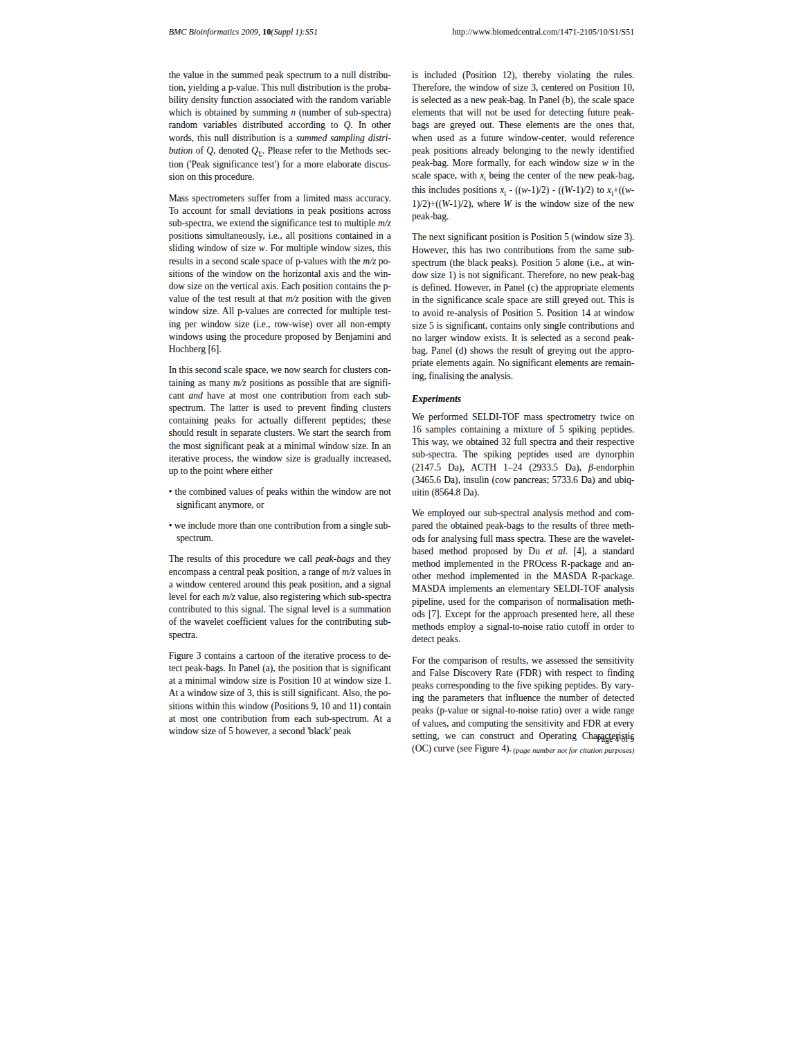BMC Bioinformatics 2009, 10(Suppl 1):S51
http://www.biomedcentral.com/1471-2105/10/S1/S51
the value in the summed peak spectrum to a null distribution, yielding a p-value. This null distribution is the probability density function associated with the random variable which is obtained by summing n (number of sub-spectra) random variables distributed according to Q. In other words, this null distribution is a summed sampling distribution of Q, denoted QΣ. Please refer to the Methods section ('Peak significance test') for a more elaborate discussion on this procedure.
Mass spectrometers suffer from a limited mass accuracy. To account for small deviations in peak positions across sub-spectra, we extend the significance test to multiple m/z positions simultaneously, i.e., all positions contained in a sliding window of size w. For multiple window sizes, this results in a second scale space of p-values with the m/z positions of the window on the horizontal axis and the window size on the vertical axis. Each position contains the p-value of the test result at that m/z position with the given window size. All p-values are corrected for multiple testing per window size (i.e., row-wise) over all non-empty windows using the procedure proposed by Benjamini and Hochberg [6].
In this second scale space, we now search for clusters containing as many m/z positions as possible that are significant and have at most one contribution from each sub-spectrum. The latter is used to prevent finding clusters containing peaks for actually different peptides; these should result in separate clusters. We start the search from the most significant peak at a minimal window size. In an iterative process, the window size is gradually increased, up to the point where either
• the combined values of peaks within the window are not significant anymore, or
• we include more than one contribution from a single sub-spectrum.
The results of this procedure we call peak-bags and they encompass a central peak position, a range of m/z values in a window centered around this peak position, and a signal level for each m/z value, also registering which sub-spectra contributed to this signal. The signal level is a summation of the wavelet coefficient values for the contributing sub-spectra.
Figure 3 contains a cartoon of the iterative process to detect peak-bags. In Panel (a), the position that is significant at a minimal window size is Position 10 at window size 1. At a window size of 3, this is still significant. Also, the positions within this window (Positions 9, 10 and 11) contain at most one contribution from each sub-spectrum. At a window size of 5 however, a second 'black' peak
is included (Position 12), thereby violating the rules. Therefore, the window of size 3, centered on Position 10, is selected as a new peak-bag. In Panel (b), the scale space elements that will not be used for detecting future peak-bags are greyed out. These elements are the ones that, when used as a future window-center, would reference peak positions already belonging to the newly identified peak-bag. More formally, for each window size w in the scale space, with xi being the center of the new peak-bag, this includes positions xi - ((w-1)/2) - ((W-1)/2) to xi+((w-1)/2)+((W-1)/2), where W is the window size of the new peak-bag.
The next significant position is Position 5 (window size 3). However, this has two contributions from the same sub-spectrum (the black peaks). Position 5 alone (i.e., at window size 1) is not significant. Therefore, no new peak-bag is defined. However, in Panel (c) the appropriate elements in the significance scale space are still greyed out. This is to avoid re-analysis of Position 5. Position 14 at window size 5 is significant, contains only single contributions and no larger window exists. It is selected as a second peak-bag. Panel (d) shows the result of greying out the appropriate elements again. No significant elements are remaining, finalising the analysis.
Experiments
We performed SELDI-TOF mass spectrometry twice on 16 samples containing a mixture of 5 spiking peptides. This way, we obtained 32 full spectra and their respective sub-spectra. The spiking peptides used are dynorphin (2147.5 Da), ACTH 1–24 (2933.5 Da), β-endorphin (3465.6 Da), insulin (cow pancreas; 5733.6 Da) and ubiquitin (8564.8 Da).
We employed our sub-spectral analysis method and compared the obtained peak-bags to the results of three methods for analysing full mass spectra. These are the wavelet-based method proposed by Du et al. [4], a standard method implemented in the PROcess R-package and another method implemented in the MASDA R-package. MASDA implements an elementary SELDI-TOF analysis pipeline, used for the comparison of normalisation methods [7]. Except for the approach presented here, all these methods employ a signal-to-noise ratio cutoff in order to detect peaks.
For the comparison of results, we assessed the sensitivity and False Discovery Rate (FDR) with respect to finding peaks corresponding to the five spiking peptides. By varying the parameters that influence the number of detected peaks (p-value or signal-to-noise ratio) over a wide range of values, and computing the sensitivity and FDR at every setting, we can construct and Operating Characteristic (OC) curve (see Figure 4).
Page 4 of 9
(page number not for citation purposes)